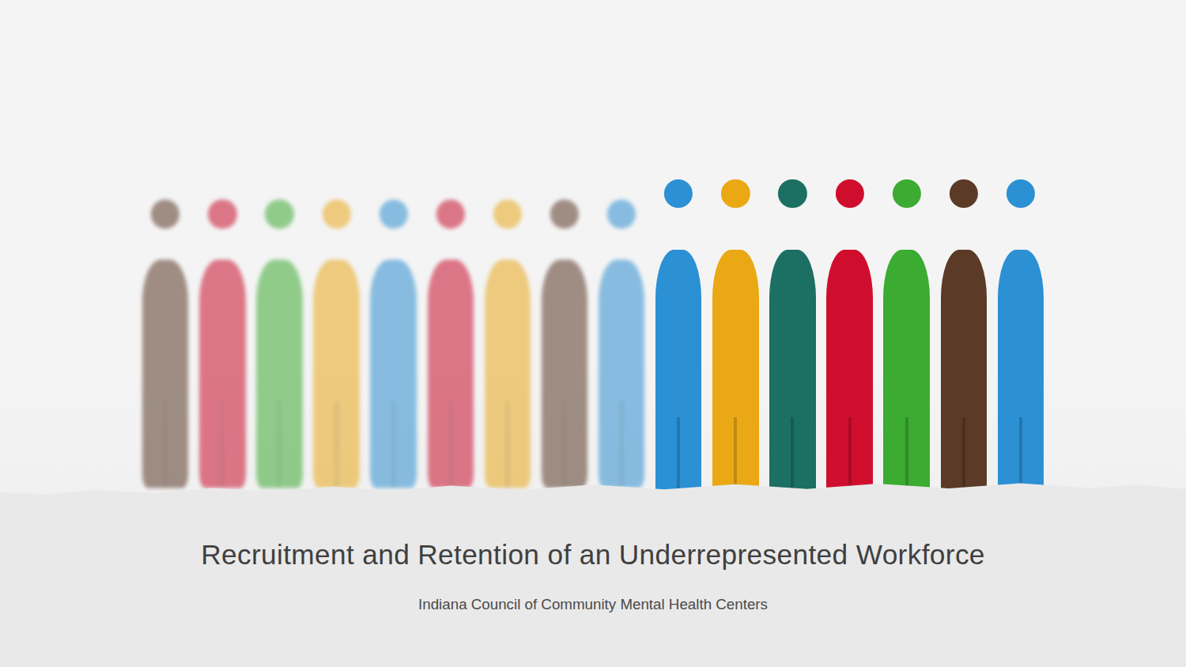Recruitment and Retention of an Underrepresented Workforce
Indiana Council of Community Mental Health Centers